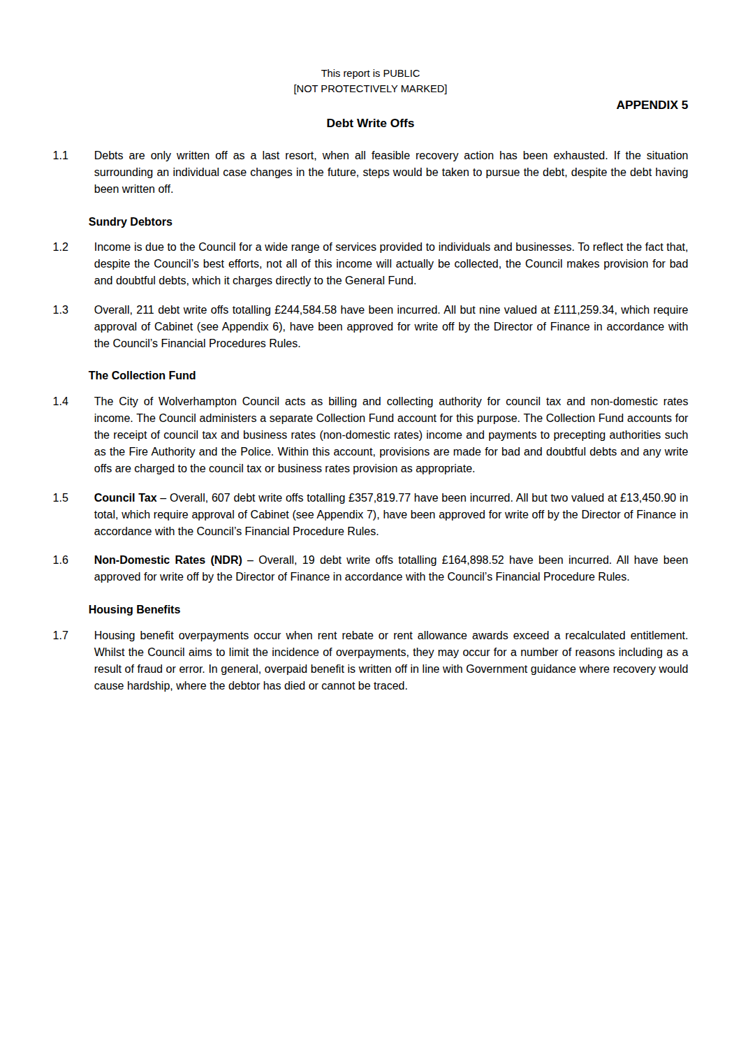This report is PUBLIC
[NOT PROTECTIVELY MARKED]
APPENDIX 5
Debt Write Offs
1.1
Debts are only written off as a last resort, when all feasible recovery action has been exhausted. If the situation surrounding an individual case changes in the future, steps would be taken to pursue the debt, despite the debt having been written off.
Sundry Debtors
1.2
Income is due to the Council for a wide range of services provided to individuals and businesses. To reflect the fact that, despite the Council’s best efforts, not all of this income will actually be collected, the Council makes provision for bad and doubtful debts, which it charges directly to the General Fund.
1.3
Overall, 211 debt write offs totalling £244,584.58 have been incurred. All but nine valued at £111,259.34, which require approval of Cabinet (see Appendix 6), have been approved for write off by the Director of Finance in accordance with the Council’s Financial Procedures Rules.
The Collection Fund
1.4
The City of Wolverhampton Council acts as billing and collecting authority for council tax and non-domestic rates income. The Council administers a separate Collection Fund account for this purpose. The Collection Fund accounts for the receipt of council tax and business rates (non-domestic rates) income and payments to precepting authorities such as the Fire Authority and the Police. Within this account, provisions are made for bad and doubtful debts and any write offs are charged to the council tax or business rates provision as appropriate.
1.5
Council Tax – Overall, 607 debt write offs totalling £357,819.77 have been incurred. All but two valued at £13,450.90 in total, which require approval of Cabinet (see Appendix 7), have been approved for write off by the Director of Finance in accordance with the Council’s Financial Procedure Rules.
1.6
Non-Domestic Rates (NDR) – Overall, 19 debt write offs totalling £164,898.52 have been incurred. All have been approved for write off by the Director of Finance in accordance with the Council’s Financial Procedure Rules.
Housing Benefits
1.7
Housing benefit overpayments occur when rent rebate or rent allowance awards exceed a recalculated entitlement. Whilst the Council aims to limit the incidence of overpayments, they may occur for a number of reasons including as a result of fraud or error. In general, overpaid benefit is written off in line with Government guidance where recovery would cause hardship, where the debtor has died or cannot be traced.